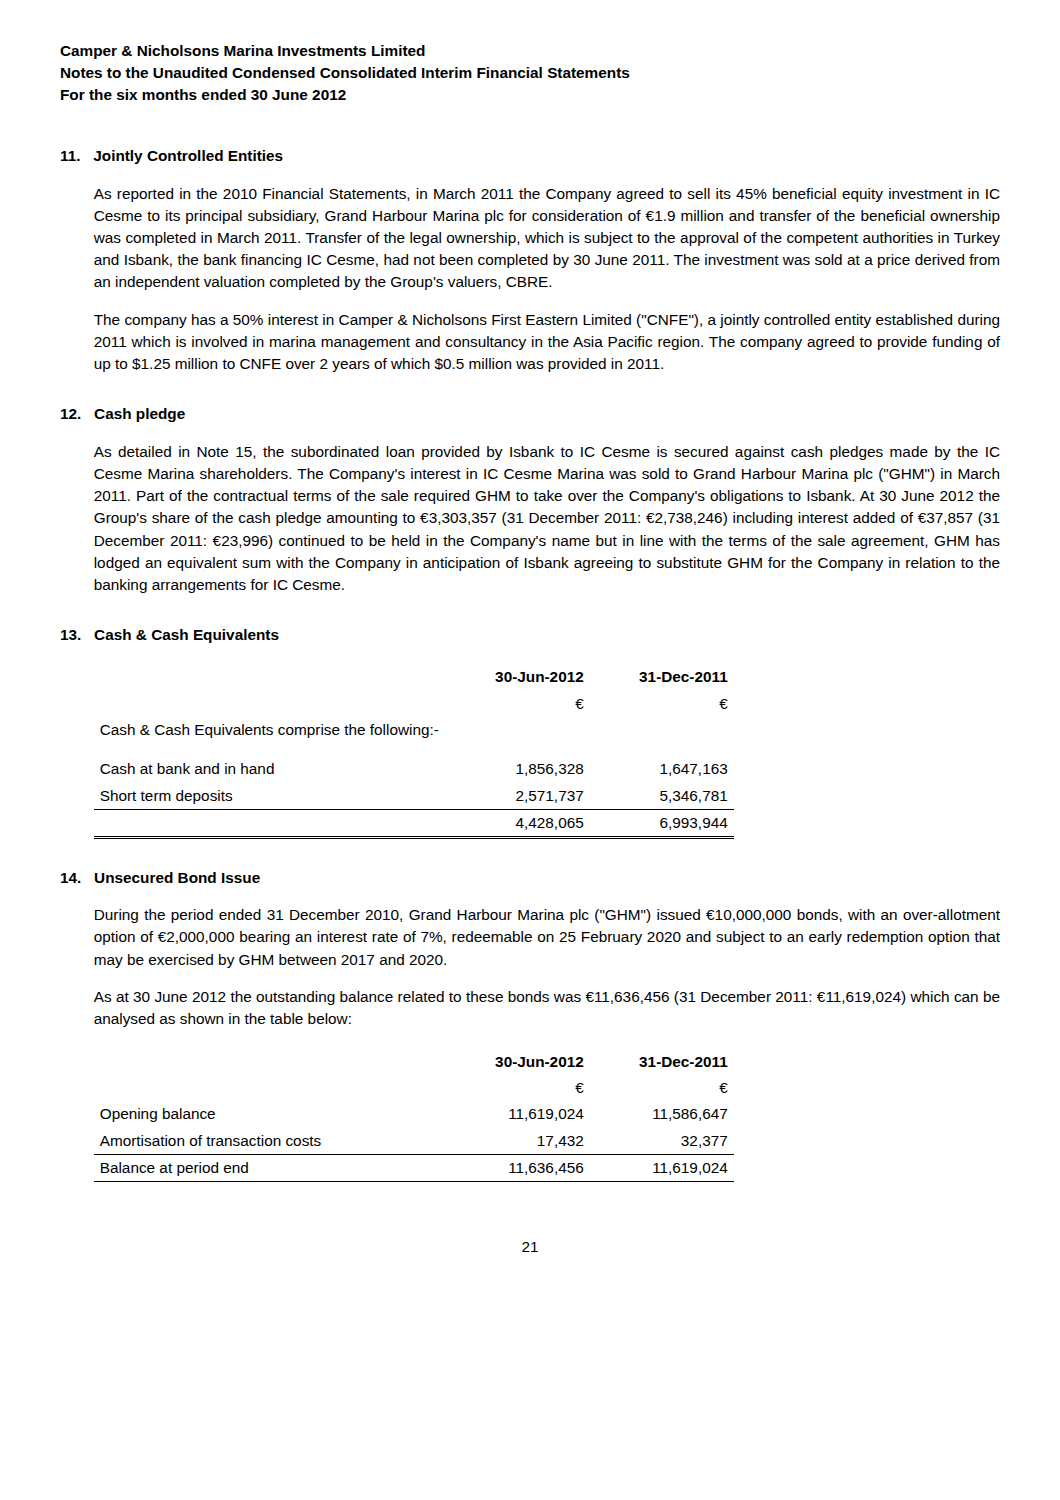Camper & Nicholsons Marina Investments Limited
Notes to the Unaudited Condensed Consolidated Interim Financial Statements
For the six months ended 30 June 2012
11. Jointly Controlled Entities
As reported in the 2010 Financial Statements, in March 2011 the Company agreed to sell its 45% beneficial equity investment in IC Cesme to its principal subsidiary, Grand Harbour Marina plc for consideration of €1.9 million and transfer of the beneficial ownership was completed in March 2011. Transfer of the legal ownership, which is subject to the approval of the competent authorities in Turkey and Isbank, the bank financing IC Cesme, had not been completed by 30 June 2011. The investment was sold at a price derived from an independent valuation completed by the Group's valuers, CBRE.
The company has a 50% interest in Camper & Nicholsons First Eastern Limited ("CNFE"), a jointly controlled entity established during 2011 which is involved in marina management and consultancy in the Asia Pacific region. The company agreed to provide funding of up to $1.25 million to CNFE over 2 years of which $0.5 million was provided in 2011.
12. Cash pledge
As detailed in Note 15, the subordinated loan provided by Isbank to IC Cesme is secured against cash pledges made by the IC Cesme Marina shareholders. The Company's interest in IC Cesme Marina was sold to Grand Harbour Marina plc ("GHM") in March 2011. Part of the contractual terms of the sale required GHM to take over the Company's obligations to Isbank. At 30 June 2012 the Group's share of the cash pledge amounting to €3,303,357 (31 December 2011: €2,738,246) including interest added of €37,857 (31 December 2011: €23,996) continued to be held in the Company's name but in line with the terms of the sale agreement, GHM has lodged an equivalent sum with the Company in anticipation of Isbank agreeing to substitute GHM for the Company in relation to the banking arrangements for IC Cesme.
13. Cash & Cash Equivalents
| | 30-Jun-2012 | 31-Dec-2011 |
| | € | € |
| Cash & Cash Equivalents comprise the following:- | | |
| Cash at bank and in hand | 1,856,328 | 1,647,163 |
| Short term deposits | 2,571,737 | 5,346,781 |
| | 4,428,065 | 6,993,944 |
14. Unsecured Bond Issue
During the period ended 31 December 2010, Grand Harbour Marina plc ("GHM") issued €10,000,000 bonds, with an over-allotment option of €2,000,000 bearing an interest rate of 7%, redeemable on 25 February 2020 and subject to an early redemption option that may be exercised by GHM between 2017 and 2020.
As at 30 June 2012 the outstanding balance related to these bonds was €11,636,456 (31 December 2011: €11,619,024) which can be analysed as shown in the table below:
| | 30-Jun-2012 | 31-Dec-2011 |
| | € | € |
| Opening balance | 11,619,024 | 11,586,647 |
| Amortisation of transaction costs | 17,432 | 32,377 |
| Balance at period end | 11,636,456 | 11,619,024 |
21